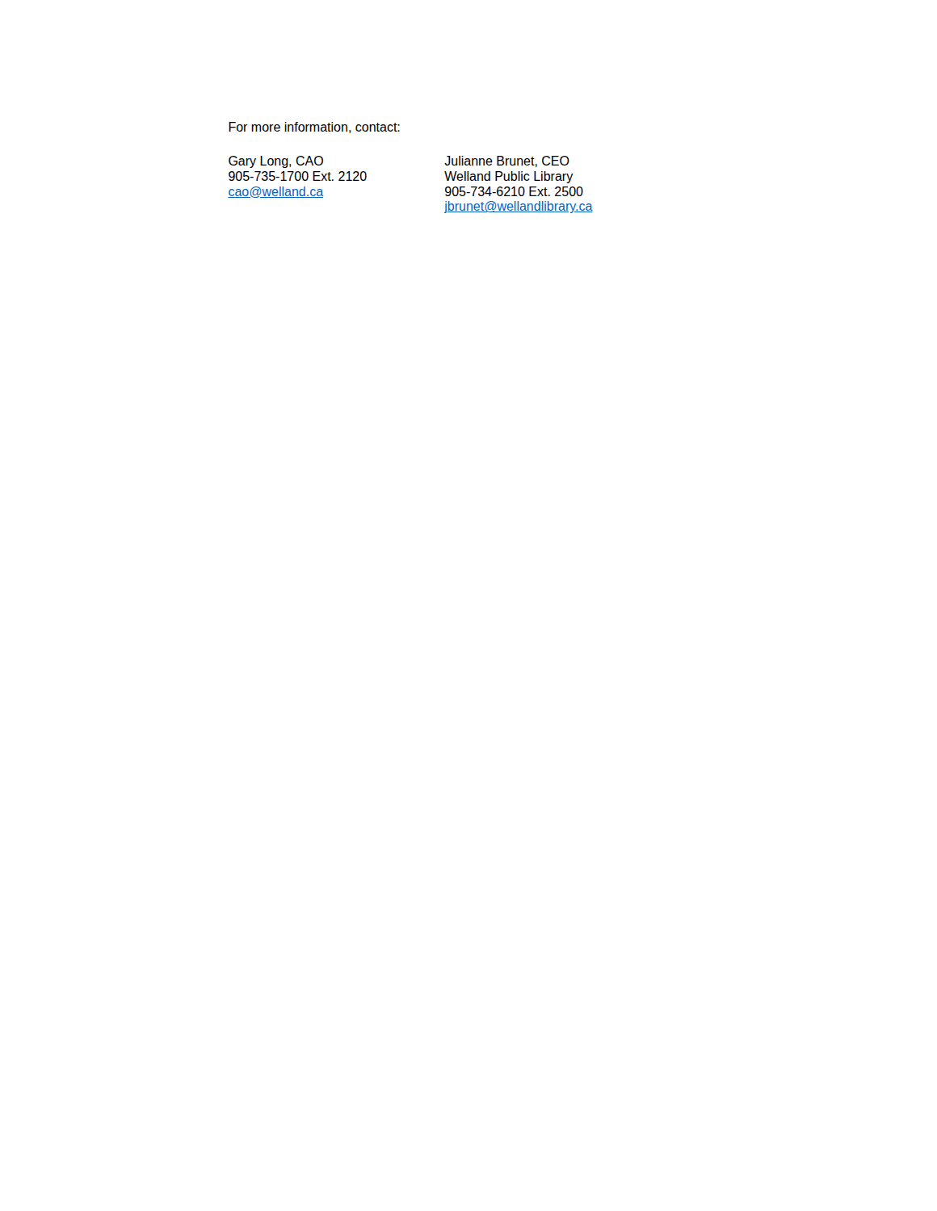For more information, contact:
| Gary Long, CAO 905-735-1700 Ext. 2120 cao@welland.ca | Julianne Brunet, CEO Welland Public Library 905-734-6210 Ext. 2500 jbrunet@wellandlibrary.ca |